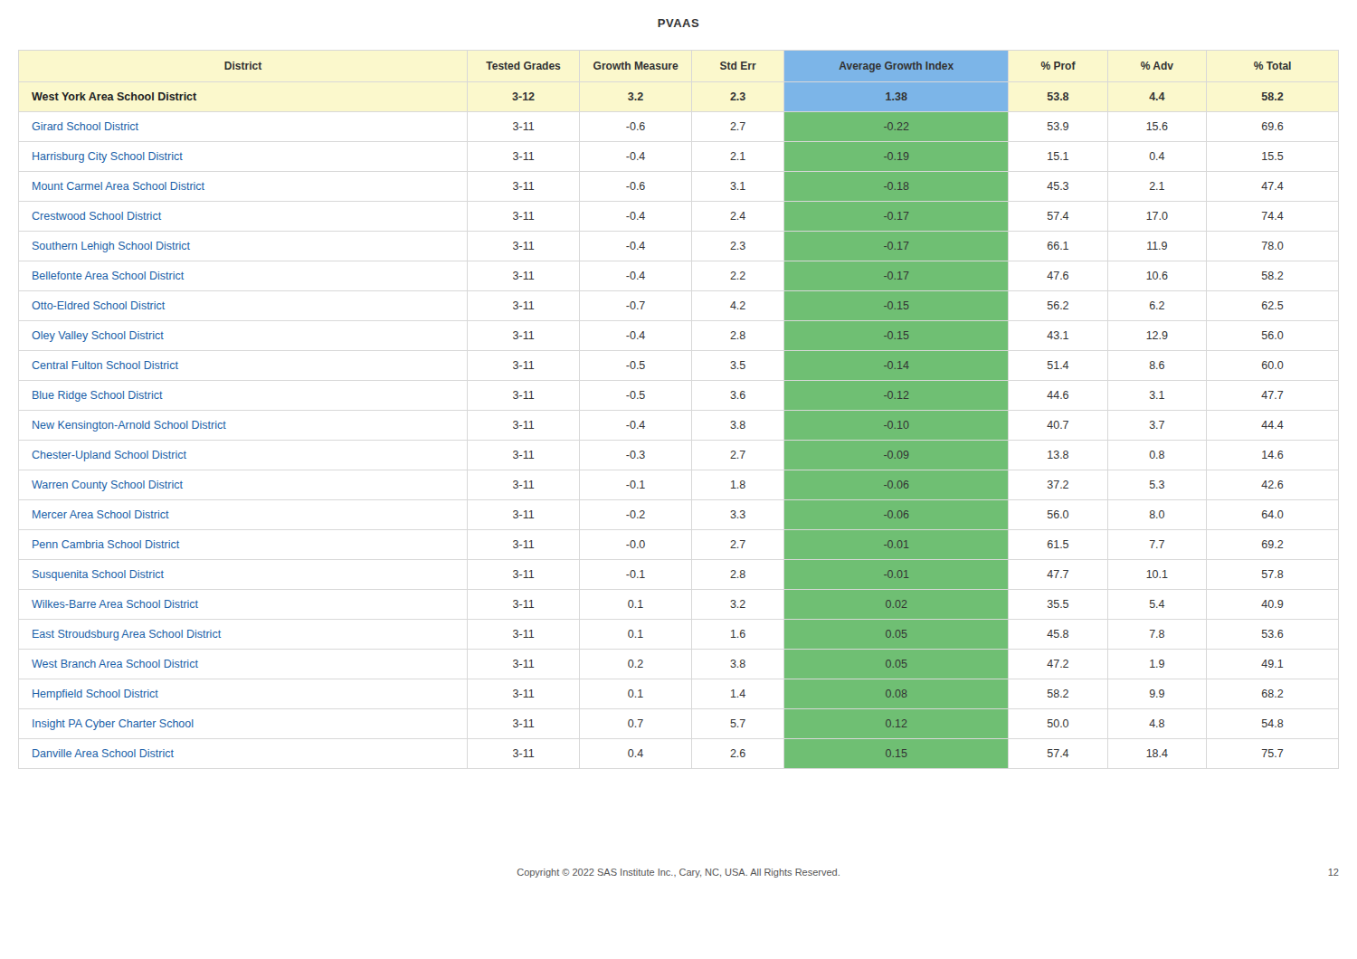PVAAS
| District | Tested Grades | Growth Measure | Std Err | Average Growth Index | % Prof | % Adv | % Total |
| --- | --- | --- | --- | --- | --- | --- | --- |
| West York Area School District | 3-12 | 3.2 | 2.3 | 1.38 | 53.8 | 4.4 | 58.2 |
| Girard School District | 3-11 | -0.6 | 2.7 | -0.22 | 53.9 | 15.6 | 69.6 |
| Harrisburg City School District | 3-11 | -0.4 | 2.1 | -0.19 | 15.1 | 0.4 | 15.5 |
| Mount Carmel Area School District | 3-11 | -0.6 | 3.1 | -0.18 | 45.3 | 2.1 | 47.4 |
| Crestwood School District | 3-11 | -0.4 | 2.4 | -0.17 | 57.4 | 17.0 | 74.4 |
| Southern Lehigh School District | 3-11 | -0.4 | 2.3 | -0.17 | 66.1 | 11.9 | 78.0 |
| Bellefonte Area School District | 3-11 | -0.4 | 2.2 | -0.17 | 47.6 | 10.6 | 58.2 |
| Otto-Eldred School District | 3-11 | -0.7 | 4.2 | -0.15 | 56.2 | 6.2 | 62.5 |
| Oley Valley School District | 3-11 | -0.4 | 2.8 | -0.15 | 43.1 | 12.9 | 56.0 |
| Central Fulton School District | 3-11 | -0.5 | 3.5 | -0.14 | 51.4 | 8.6 | 60.0 |
| Blue Ridge School District | 3-11 | -0.5 | 3.6 | -0.12 | 44.6 | 3.1 | 47.7 |
| New Kensington-Arnold School District | 3-11 | -0.4 | 3.8 | -0.10 | 40.7 | 3.7 | 44.4 |
| Chester-Upland School District | 3-11 | -0.3 | 2.7 | -0.09 | 13.8 | 0.8 | 14.6 |
| Warren County School District | 3-11 | -0.1 | 1.8 | -0.06 | 37.2 | 5.3 | 42.6 |
| Mercer Area School District | 3-11 | -0.2 | 3.3 | -0.06 | 56.0 | 8.0 | 64.0 |
| Penn Cambria School District | 3-11 | -0.0 | 2.7 | -0.01 | 61.5 | 7.7 | 69.2 |
| Susquenita School District | 3-11 | -0.1 | 2.8 | -0.01 | 47.7 | 10.1 | 57.8 |
| Wilkes-Barre Area School District | 3-11 | 0.1 | 3.2 | 0.02 | 35.5 | 5.4 | 40.9 |
| East Stroudsburg Area School District | 3-11 | 0.1 | 1.6 | 0.05 | 45.8 | 7.8 | 53.6 |
| West Branch Area School District | 3-11 | 0.2 | 3.8 | 0.05 | 47.2 | 1.9 | 49.1 |
| Hempfield School District | 3-11 | 0.1 | 1.4 | 0.08 | 58.2 | 9.9 | 68.2 |
| Insight PA Cyber Charter School | 3-11 | 0.7 | 5.7 | 0.12 | 50.0 | 4.8 | 54.8 |
| Danville Area School District | 3-11 | 0.4 | 2.6 | 0.15 | 57.4 | 18.4 | 75.7 |
Copyright © 2022 SAS Institute Inc., Cary, NC, USA. All Rights Reserved. 12